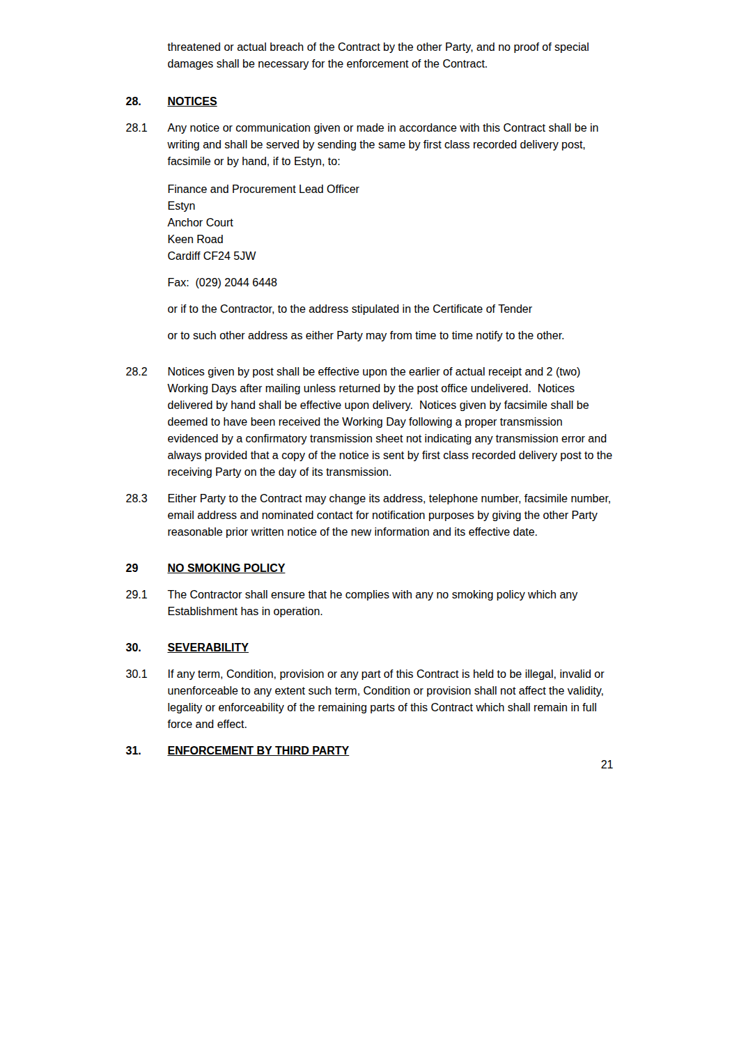threatened or actual breach of the Contract by the other Party, and no proof of special damages shall be necessary for the enforcement of the Contract.
28.
NOTICES
28.1
Any notice or communication given or made in accordance with this Contract shall be in writing and shall be served by sending the same by first class recorded delivery post, facsimile or by hand, if to Estyn, to:
Finance and Procurement Lead Officer
Estyn
Anchor Court
Keen Road
Cardiff CF24 5JW
Fax: (029) 2044 6448
or if to the Contractor, to the address stipulated in the Certificate of Tender
or to such other address as either Party may from time to time notify to the other.
28.2
Notices given by post shall be effective upon the earlier of actual receipt and 2 (two) Working Days after mailing unless returned by the post office undelivered. Notices delivered by hand shall be effective upon delivery. Notices given by facsimile shall be deemed to have been received the Working Day following a proper transmission evidenced by a confirmatory transmission sheet not indicating any transmission error and always provided that a copy of the notice is sent by first class recorded delivery post to the receiving Party on the day of its transmission.
28.3
Either Party to the Contract may change its address, telephone number, facsimile number, email address and nominated contact for notification purposes by giving the other Party reasonable prior written notice of the new information and its effective date.
29
NO SMOKING POLICY
29.1
The Contractor shall ensure that he complies with any no smoking policy which any Establishment has in operation.
30.
SEVERABILITY
30.1
If any term, Condition, provision or any part of this Contract is held to be illegal, invalid or unenforceable to any extent such term, Condition or provision shall not affect the validity, legality or enforceability of the remaining parts of this Contract which shall remain in full force and effect.
31.
ENFORCEMENT BY THIRD PARTY
21